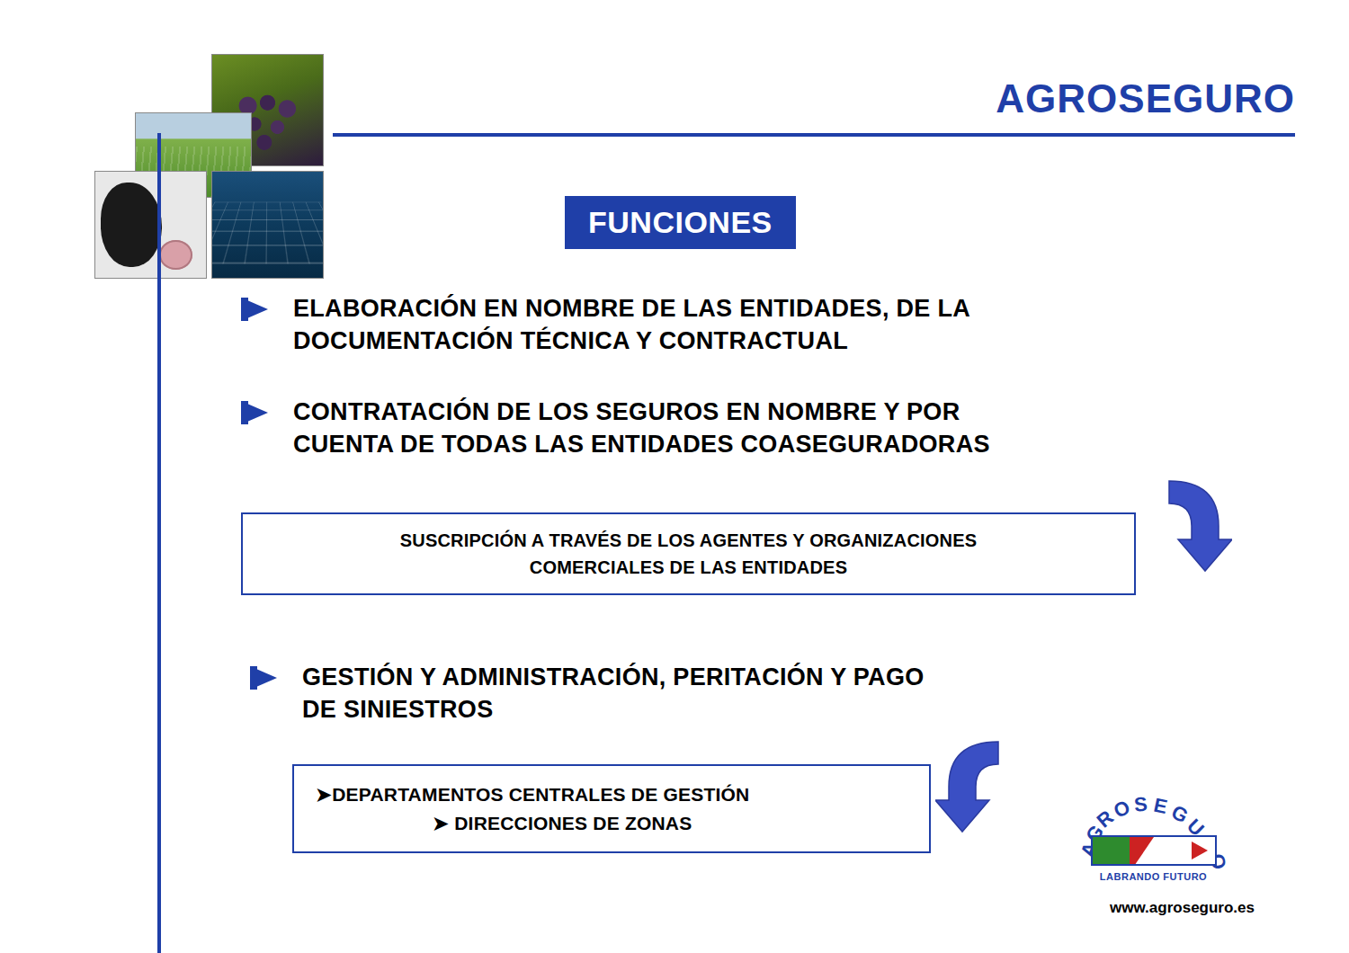AGROSEGURO
FUNCIONES
ELABORACIÓN EN NOMBRE DE LAS ENTIDADES, DE LA
DOCUMENTACIÓN TÉCNICA Y CONTRACTUAL
CONTRATACIÓN DE LOS SEGUROS EN NOMBRE Y POR
CUENTA DE TODAS LAS ENTIDADES COASEGURADORAS
SUSCRIPCIÓN A TRAVÉS DE LOS AGENTES Y ORGANIZACIONES
COMERCIALES DE LAS ENTIDADES
GESTIÓN Y ADMINISTRACIÓN, PERITACIÓN Y PAGO
DE SINIESTROS
➤DEPARTAMENTOS CENTRALES DE GESTIÓN
➤ DIRECCIONES DE ZONAS
A G R O S E G U R O
LABRANDO FUTURO
www.agroseguro.es